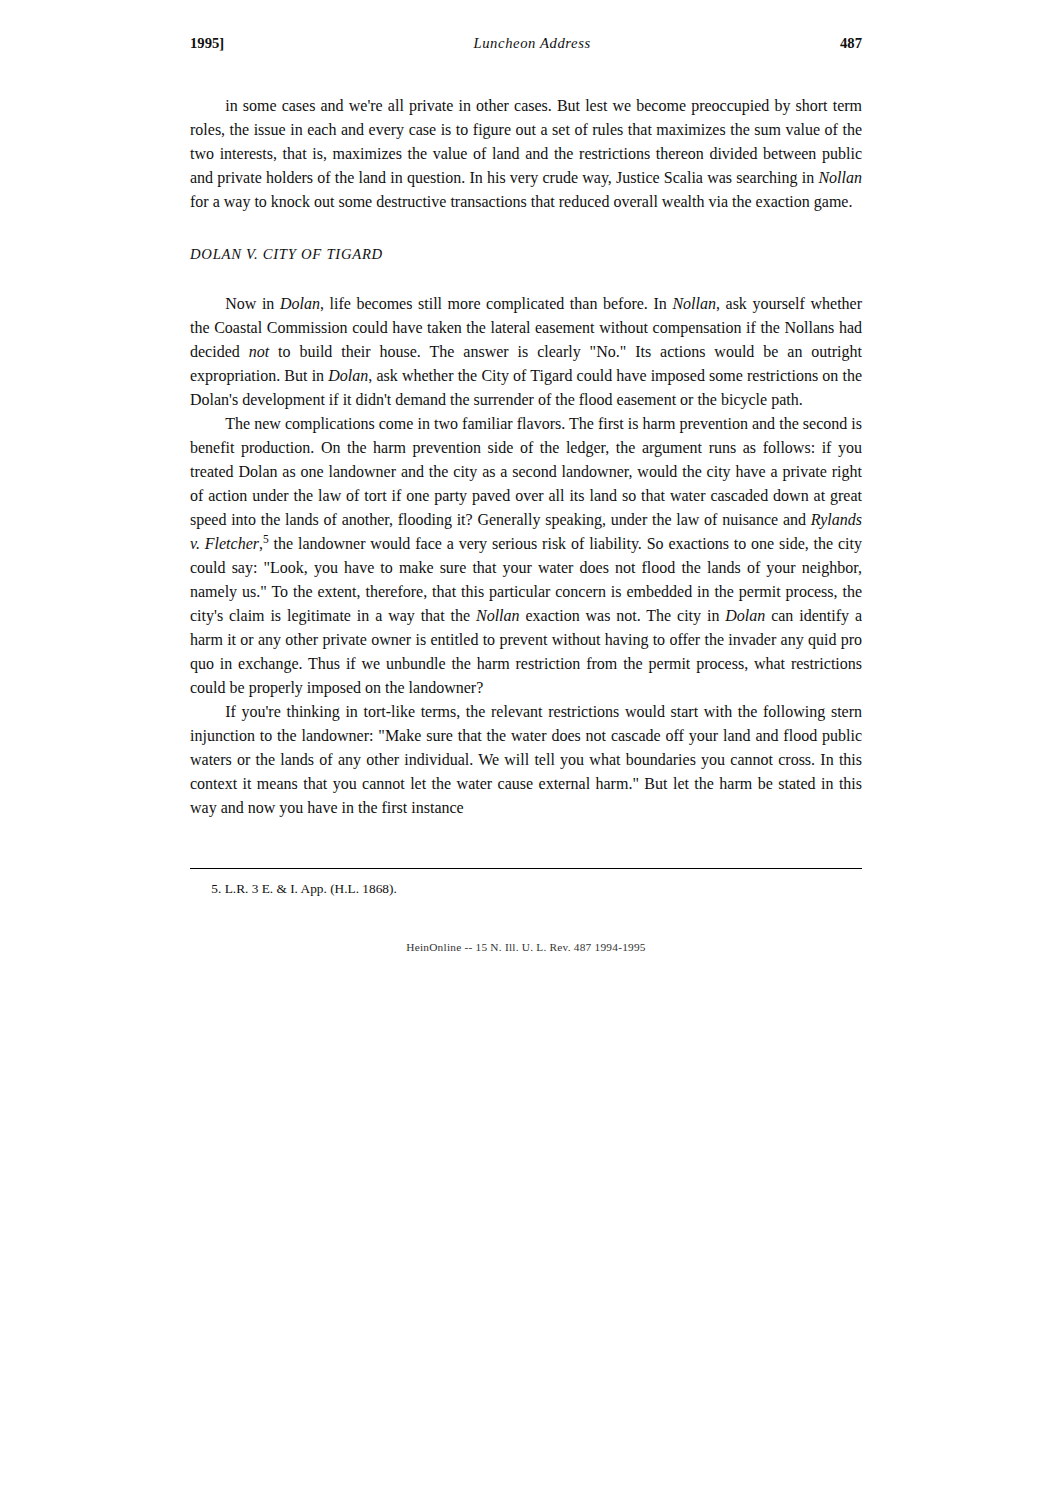1995] Luncheon Address 487
in some cases and we're all private in other cases. But lest we become preoccupied by short term roles, the issue in each and every case is to figure out a set of rules that maximizes the sum value of the two interests, that is, maximizes the value of land and the restrictions thereon divided between public and private holders of the land in question. In his very crude way, Justice Scalia was searching in Nollan for a way to knock out some destructive transactions that reduced overall wealth via the exaction game.
Dolan v. City of Tigard
Now in Dolan, life becomes still more complicated than before. In Nollan, ask yourself whether the Coastal Commission could have taken the lateral easement without compensation if the Nollans had decided not to build their house. The answer is clearly "No." Its actions would be an outright expropriation. But in Dolan, ask whether the City of Tigard could have imposed some restrictions on the Dolan's development if it didn't demand the surrender of the flood easement or the bicycle path.
The new complications come in two familiar flavors. The first is harm prevention and the second is benefit production. On the harm prevention side of the ledger, the argument runs as follows: if you treated Dolan as one landowner and the city as a second landowner, would the city have a private right of action under the law of tort if one party paved over all its land so that water cascaded down at great speed into the lands of another, flooding it? Generally speaking, under the law of nuisance and Rylands v. Fletcher,5 the landowner would face a very serious risk of liability. So exactions to one side, the city could say: "Look, you have to make sure that your water does not flood the lands of your neighbor, namely us." To the extent, therefore, that this particular concern is embedded in the permit process, the city's claim is legitimate in a way that the Nollan exaction was not. The city in Dolan can identify a harm it or any other private owner is entitled to prevent without having to offer the invader any quid pro quo in exchange. Thus if we unbundle the harm restriction from the permit process, what restrictions could be properly imposed on the landowner?
If you're thinking in tort-like terms, the relevant restrictions would start with the following stern injunction to the landowner: "Make sure that the water does not cascade off your land and flood public waters or the lands of any other individual. We will tell you what boundaries you cannot cross. In this context it means that you cannot let the water cause external harm." But let the harm be stated in this way and now you have in the first instance
5. L.R. 3 E. & I. App. (H.L. 1868).
HeinOnline -- 15 N. Ill. U. L. Rev. 487 1994-1995